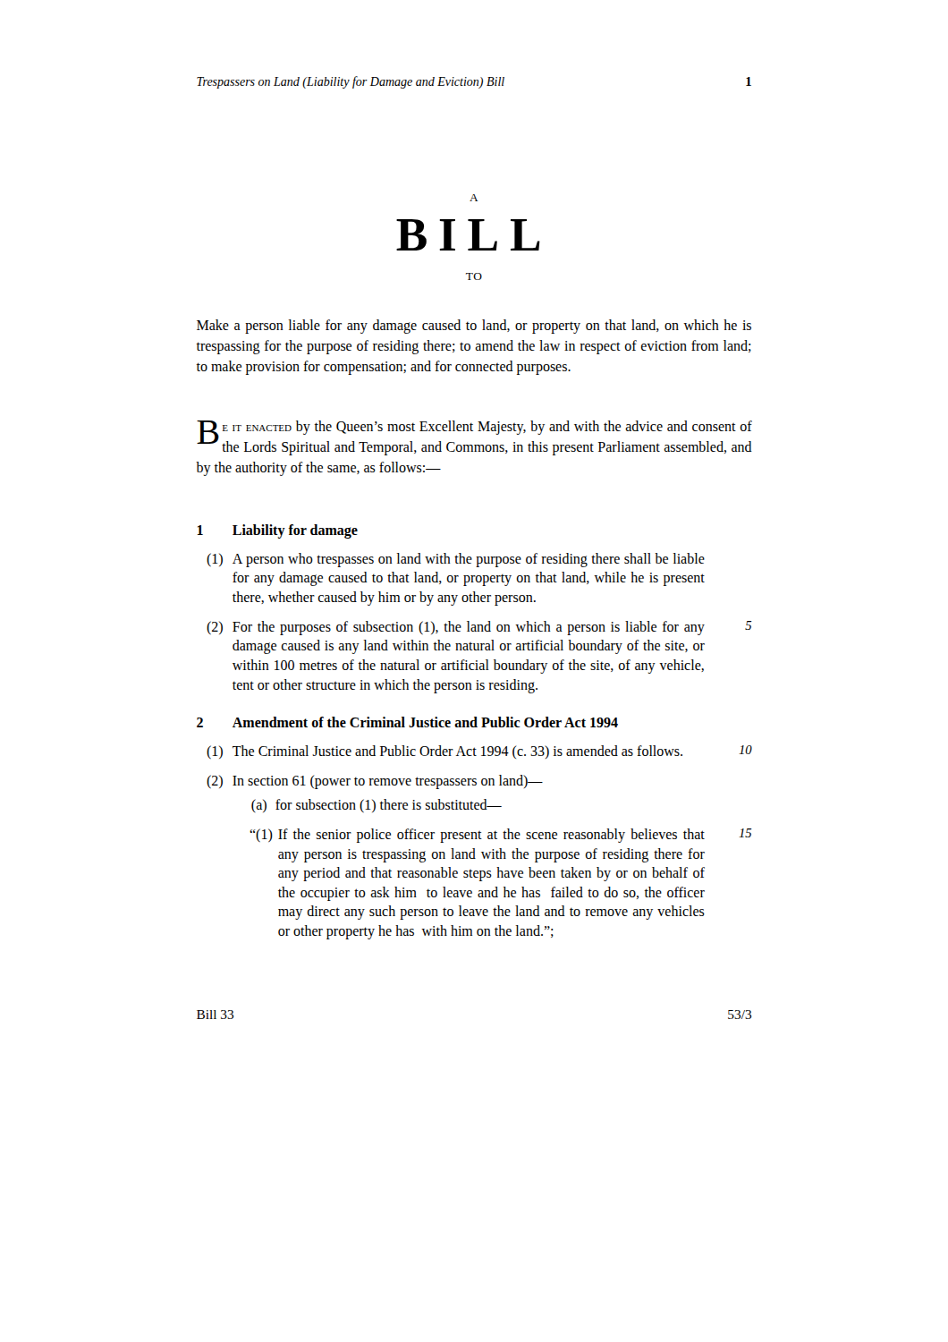Trespassers on Land (Liability for Damage and Eviction) Bill 1
A
BILL
TO
Make a person liable for any damage caused to land, or property on that land, on which he is trespassing for the purpose of residing there; to amend the law in respect of eviction from land; to make provision for compensation; and for connected purposes.
Be it enacted by the Queen’s most Excellent Majesty, by and with the advice and consent of the Lords Spiritual and Temporal, and Commons, in this present Parliament assembled, and by the authority of the same, as follows:—
1 Liability for damage
(1) A person who trespasses on land with the purpose of residing there shall be liable for any damage caused to that land, or property on that land, while he is present there, whether caused by him or by any other person.
(2) For the purposes of subsection (1), the land on which a person is liable for any damage caused is any land within the natural or artificial boundary of the site, or within 100 metres of the natural or artificial boundary of the site, of any vehicle, tent or other structure in which the person is residing. 5
2 Amendment of the Criminal Justice and Public Order Act 1994
(1) The Criminal Justice and Public Order Act 1994 (c. 33) is amended as follows. 10
(2) In section 61 (power to remove trespassers on land)—
(a) for subsection (1) there is substituted—
“(1) If the senior police officer present at the scene reasonably believes that any person is trespassing on land with the purpose of residing there for any period and that reasonable steps have been taken by or on behalf of the occupier to ask him to leave and he has failed to do so, the officer may direct any such person to leave the land and to remove any vehicles or other property he has with him on the land.”; 15
Bill 33 53/3